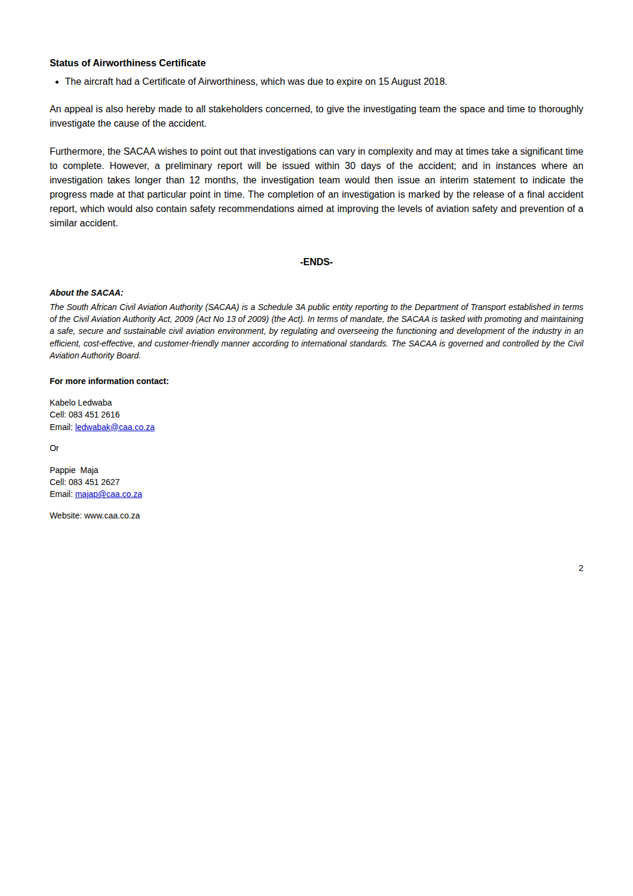Status of Airworthiness Certificate
The aircraft had a Certificate of Airworthiness, which was due to expire on 15 August 2018.
An appeal is also hereby made to all stakeholders concerned, to give the investigating team the space and time to thoroughly investigate the cause of the accident.
Furthermore, the SACAA wishes to point out that investigations can vary in complexity and may at times take a significant time to complete. However, a preliminary report will be issued within 30 days of the accident; and in instances where an investigation takes longer than 12 months, the investigation team would then issue an interim statement to indicate the progress made at that particular point in time. The completion of an investigation is marked by the release of a final accident report, which would also contain safety recommendations aimed at improving the levels of aviation safety and prevention of a similar accident.
-ENDS-
About the SACAA:
The South African Civil Aviation Authority (SACAA) is a Schedule 3A public entity reporting to the Department of Transport established in terms of the Civil Aviation Authority Act, 2009 (Act No 13 of 2009) (the Act). In terms of mandate, the SACAA is tasked with promoting and maintaining a safe, secure and sustainable civil aviation environment, by regulating and overseeing the functioning and development of the industry in an efficient, cost-effective, and customer-friendly manner according to international standards. The SACAA is governed and controlled by the Civil Aviation Authority Board.
For more information contact:
Kabelo Ledwaba
Cell: 083 451 2616
Email: ledwabak@caa.co.za
Or
Pappie Maja
Cell: 083 451 2627
Email: majap@caa.co.za
Website: www.caa.co.za
2